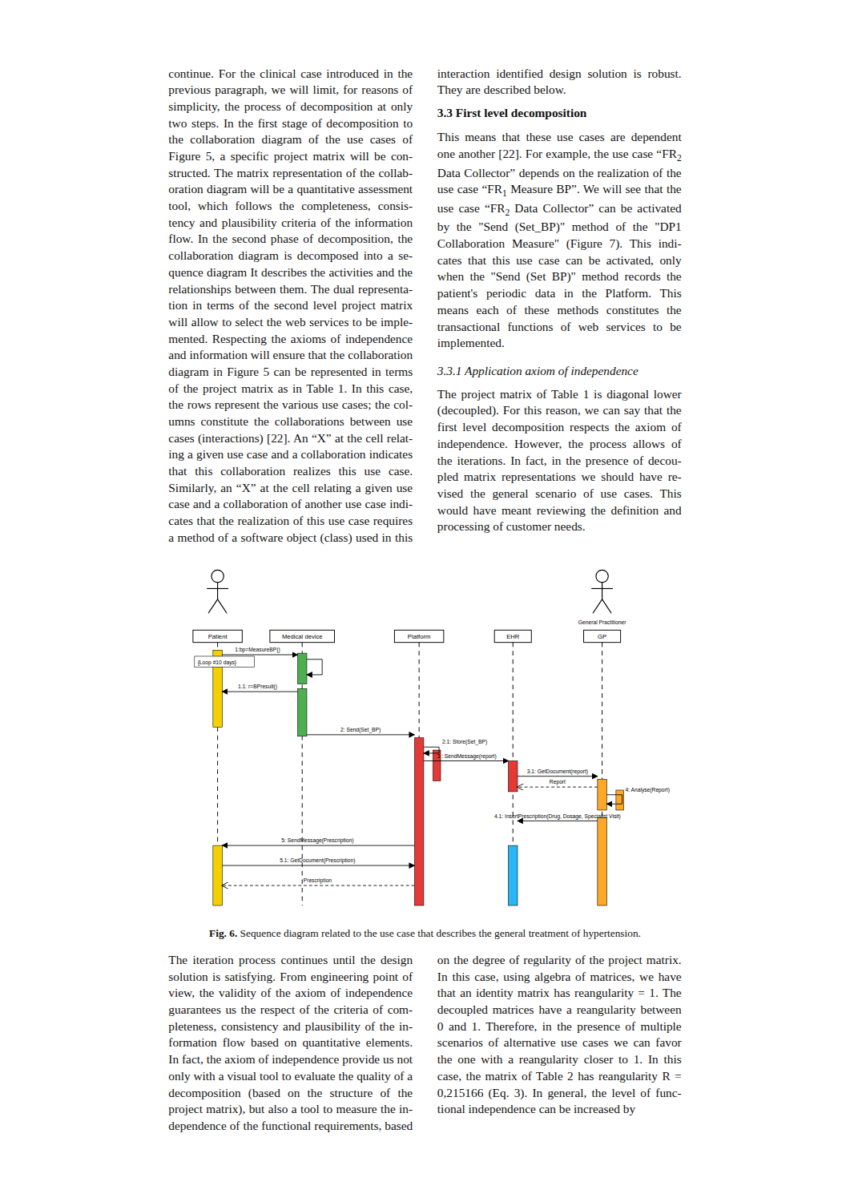continue. For the clinical case introduced in the previous paragraph, we will limit, for reasons of simplicity, the process of decomposition at only two steps. In the first stage of decomposition to the collaboration diagram of the use cases of Figure 5, a specific project matrix will be constructed. The matrix representation of the collaboration diagram will be a quantitative assessment tool, which follows the completeness, consistency and plausibility criteria of the information flow. In the second phase of decomposition, the collaboration diagram is decomposed into a sequence diagram It describes the activities and the relationships between them. The dual representation in terms of the second level project matrix will allow to select the web services to be implemented. Respecting the axioms of independence and information will ensure that the collaboration diagram in Figure 5 can be represented in terms of the project matrix as in Table 1. In this case, the rows represent the various use cases; the columns constitute the collaborations between use cases (interactions) [22]. An “X” at the cell relating a given use case and a collaboration indicates that this collaboration realizes this use case. Similarly, an “X” at the cell relating a given use case and a collaboration of another use case indicates that the realization of this use case requires a method of a software object (class) used in this interaction identified design solution is robust. They are described below.
3.3 First level decomposition
This means that these use cases are dependent one another [22]. For example, the use case “FR2 Data Collector” depends on the realization of the use case “FR1 Measure BP”. We will see that the use case “FR2 Data Collector” can be activated by the "Send (Set_BP)" method of the "DP1 Collaboration Measure" (Figure 7). This indicates that this use case can be activated, only when the "Send (Set BP)" method records the patient's periodic data in the Platform. This means each of these methods constitutes the transactional functions of web services to be implemented.
3.3.1 Application axiom of independence
The project matrix of Table 1 is diagonal lower (decoupled). For this reason, we can say that the first level decomposition respects the axiom of independence. However, the process allows of the iterations. In fact, in the presence of decoupled matrix representations we should have revised the general scenario of use cases. This would have meant reviewing the definition and processing of customer needs.
General Practitioner Patient Medical device Platform EHR GP {Loop #10 days} 1:bp=MeasureBP() 1.1: r=BPresult() 2: Send(Set_BP) 2.1: Store(Set_BP) 3 : SendMessage(report) 3.1: GetDocument(report) Report 4: Analyse(Report) 4.1: InsertPrescription(Drug, Dosage, Specialist Visit) 5: SendMessage(Prescription) 5.1: GetDocument(Prescription) Prescription
Fig. 6. Sequence diagram related to the use case that describes the general treatment of hypertension.
The iteration process continues until the design solution is satisfying. From engineering point of view, the validity of the axiom of independence guarantees us the respect of the criteria of completeness, consistency and plausibility of the information flow based on quantitative elements. In fact, the axiom of independence provide us not only with a visual tool to evaluate the quality of a decomposition (based on the structure of the project matrix), but also a tool to measure the independence of the functional requirements, based on the degree of regularity of the project matrix. In this case, using algebra of matrices, we have that an identity matrix has reangularity = 1. The decoupled matrices have a reangularity between 0 and 1. Therefore, in the presence of multiple scenarios of alternative use cases we can favor the one with a reangularity closer to 1. In this case, the matrix of Table 2 has reangularity R = 0,215166 (Eq. 3). In general, the level of functional independence can be increased by